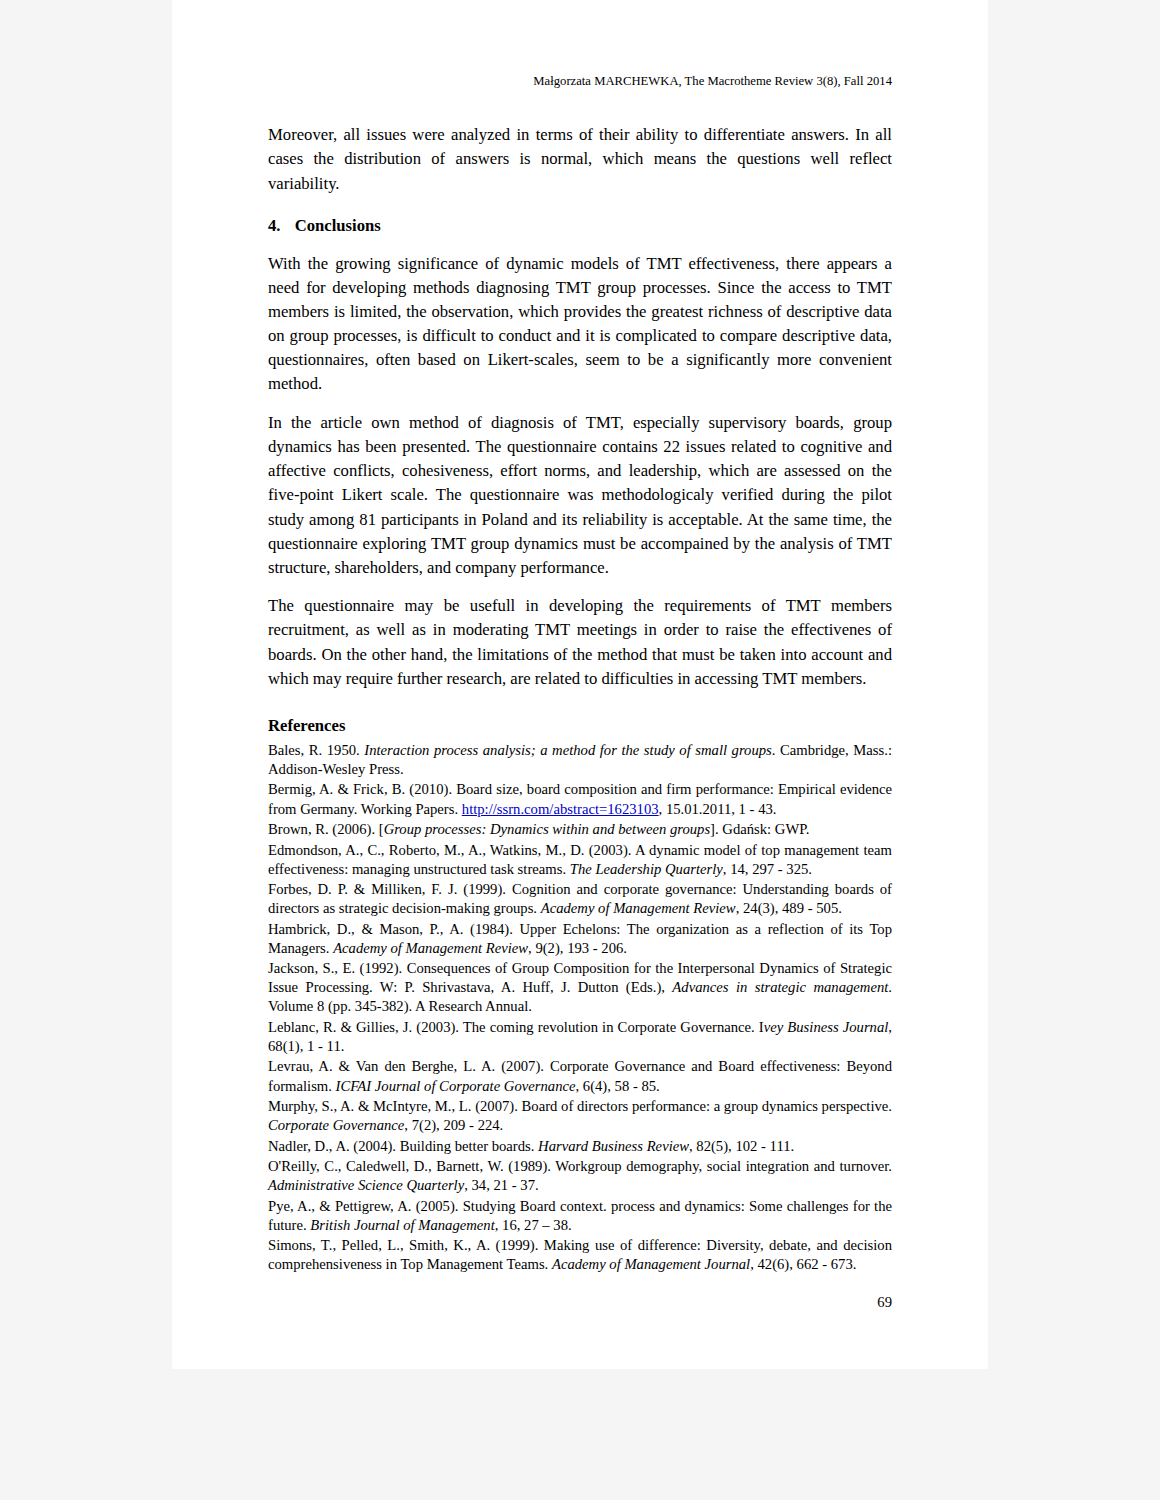Małgorzata MARCHEWKA, The Macrotheme Review 3(8), Fall 2014
Moreover, all issues were analyzed in terms of their ability to differentiate answers. In all cases the distribution of answers is normal, which means the questions well reflect variability.
4. Conclusions
With the growing significance of dynamic models of TMT effectiveness, there appears a need for developing methods diagnosing TMT group processes. Since the access to TMT members is limited, the observation, which provides the greatest richness of descriptive data on group processes, is difficult to conduct and it is complicated to compare descriptive data, questionnaires, often based on Likert-scales, seem to be a significantly more convenient method.
In the article own method of diagnosis of TMT, especially supervisory boards, group dynamics has been presented. The questionnaire contains 22 issues related to cognitive and affective conflicts, cohesiveness, effort norms, and leadership, which are assessed on the five-point Likert scale. The questionnaire was methodologicaly verified during the pilot study among 81 participants in Poland and its reliability is acceptable. At the same time, the questionnaire exploring TMT group dynamics must be accompained by the analysis of TMT structure, shareholders, and company performance.
The questionnaire may be usefull in developing the requirements of TMT members recruitment, as well as in moderating TMT meetings in order to raise the effectivenes of boards. On the other hand, the limitations of the method that must be taken into account and which may require further research, are related to difficulties in accessing TMT members.
References
Bales, R. 1950. Interaction process analysis; a method for the study of small groups. Cambridge, Mass.: Addison-Wesley Press.
Bermig, A. & Frick, B. (2010). Board size, board composition and firm performance: Empirical evidence from Germany. Working Papers. http://ssrn.com/abstract=1623103, 15.01.2011, 1 - 43.
Brown, R. (2006). [Group processes: Dynamics within and between groups]. Gdańsk: GWP.
Edmondson, A., C., Roberto, M., A., Watkins, M., D. (2003). A dynamic model of top management team effectiveness: managing unstructured task streams. The Leadership Quarterly, 14, 297 - 325.
Forbes, D. P. & Milliken, F. J. (1999). Cognition and corporate governance: Understanding boards of directors as strategic decision-making groups. Academy of Management Review, 24(3), 489 - 505.
Hambrick, D., & Mason, P., A. (1984). Upper Echelons: The organization as a reflection of its Top Managers. Academy of Management Review, 9(2), 193 - 206.
Jackson, S., E. (1992). Consequences of Group Composition for the Interpersonal Dynamics of Strategic Issue Processing. W: P. Shrivastava, A. Huff, J. Dutton (Eds.), Advances in strategic management. Volume 8 (pp. 345-382). A Research Annual.
Leblanc, R. & Gillies, J. (2003). The coming revolution in Corporate Governance. Ivey Business Journal, 68(1), 1 - 11.
Levrau, A. & Van den Berghe, L. A. (2007). Corporate Governance and Board effectiveness: Beyond formalism. ICFAI Journal of Corporate Governance, 6(4), 58 - 85.
Murphy, S., A. & McIntyre, M., L. (2007). Board of directors performance: a group dynamics perspective. Corporate Governance, 7(2), 209 - 224.
Nadler, D., A. (2004). Building better boards. Harvard Business Review, 82(5), 102 - 111.
O'Reilly, C., Caledwell, D., Barnett, W. (1989). Workgroup demography, social integration and turnover. Administrative Science Quarterly, 34, 21 - 37.
Pye, A., & Pettigrew, A. (2005). Studying Board context. process and dynamics: Some challenges for the future. British Journal of Management, 16, 27 – 38.
Simons, T., Pelled, L., Smith, K., A. (1999). Making use of difference: Diversity, debate, and decision comprehensiveness in Top Management Teams. Academy of Management Journal, 42(6), 662 - 673.
69